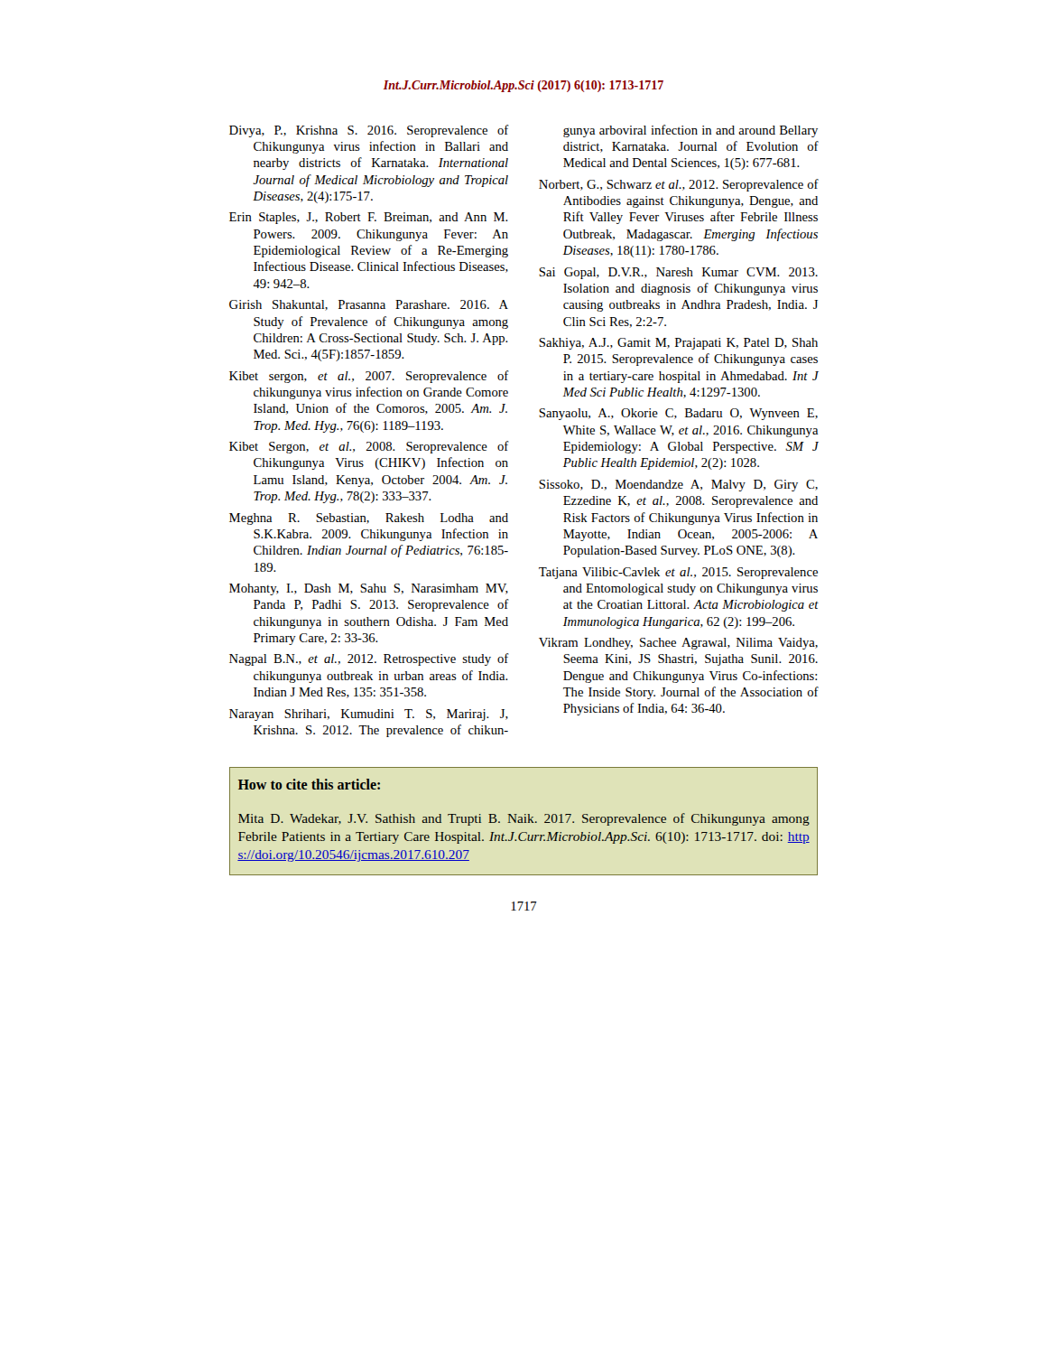Int.J.Curr.Microbiol.App.Sci (2017) 6(10): 1713-1717
Divya, P., Krishna S. 2016. Seroprevalence of Chikungunya virus infection in Ballari and nearby districts of Karnataka. International Journal of Medical Microbiology and Tropical Diseases, 2(4):175-17.
Erin Staples, J., Robert F. Breiman, and Ann M. Powers. 2009. Chikungunya Fever: An Epidemiological Review of a Re-Emerging Infectious Disease. Clinical Infectious Diseases, 49: 942–8.
Girish Shakuntal, Prasanna Parashare. 2016. A Study of Prevalence of Chikungunya among Children: A Cross-Sectional Study. Sch. J. App. Med. Sci., 4(5F):1857-1859.
Kibet sergon, et al., 2007. Seroprevalence of chikungunya virus infection on Grande Comore Island, Union of the Comoros, 2005. Am. J. Trop. Med. Hyg., 76(6): 1189–1193.
Kibet Sergon, et al., 2008. Seroprevalence of Chikungunya Virus (CHIKV) Infection on Lamu Island, Kenya, October 2004. Am. J. Trop. Med. Hyg., 78(2): 333–337.
Meghna R. Sebastian, Rakesh Lodha and S.K.Kabra. 2009. Chikungunya Infection in Children. Indian Journal of Pediatrics, 76:185-189.
Mohanty, I., Dash M, Sahu S, Narasimham MV, Panda P, Padhi S. 2013. Seroprevalence of chikungunya in southern Odisha. J Fam Med Primary Care, 2: 33-36.
Nagpal B.N., et al., 2012. Retrospective study of chikungunya outbreak in urban areas of India. Indian J Med Res, 135: 351-358.
Narayan Shrihari, Kumudini T. S, Mariraj. J, Krishna. S. 2012. The prevalence of chikungunya arboviral infection in and around Bellary district, Karnataka. Journal of Evolution of Medical and Dental Sciences, 1(5): 677-681.
Norbert, G., Schwarz et al., 2012. Seroprevalence of Antibodies against Chikungunya, Dengue, and Rift Valley Fever Viruses after Febrile Illness Outbreak, Madagascar. Emerging Infectious Diseases, 18(11): 1780-1786.
Sai Gopal, D.V.R., Naresh Kumar CVM. 2013. Isolation and diagnosis of Chikungunya virus causing outbreaks in Andhra Pradesh, India. J Clin Sci Res, 2:2-7.
Sakhiya, A.J., Gamit M, Prajapati K, Patel D, Shah P. 2015. Seroprevalence of Chikungunya cases in a tertiary-care hospital in Ahmedabad. Int J Med Sci Public Health, 4:1297-1300.
Sanyaolu, A., Okorie C, Badaru O, Wynveen E, White S, Wallace W, et al., 2016. Chikungunya Epidemiology: A Global Perspective. SM J Public Health Epidemiol, 2(2): 1028.
Sissoko, D., Moendandze A, Malvy D, Giry C, Ezzedine K, et al., 2008. Seroprevalence and Risk Factors of Chikungunya Virus Infection in Mayotte, Indian Ocean, 2005-2006: A Population-Based Survey. PLoS ONE, 3(8).
Tatjana Vilibic-Cavlek et al., 2015. Seroprevalence and Entomological study on Chikungunya virus at the Croatian Littoral. Acta Microbiologica et Immunologica Hungarica, 62 (2): 199–206.
Vikram Londhey, Sachee Agrawal, Nilima Vaidya, Seema Kini, JS Shastri, Sujatha Sunil. 2016. Dengue and Chikungunya Virus Co-infections: The Inside Story. Journal of the Association of Physicians of India, 64: 36-40.
How to cite this article:
Mita D. Wadekar, J.V. Sathish and Trupti B. Naik. 2017. Seroprevalence of Chikungunya among Febrile Patients in a Tertiary Care Hospital. Int.J.Curr.Microbiol.App.Sci. 6(10): 1713-1717. doi: https://doi.org/10.20546/ijcmas.2017.610.207
1717